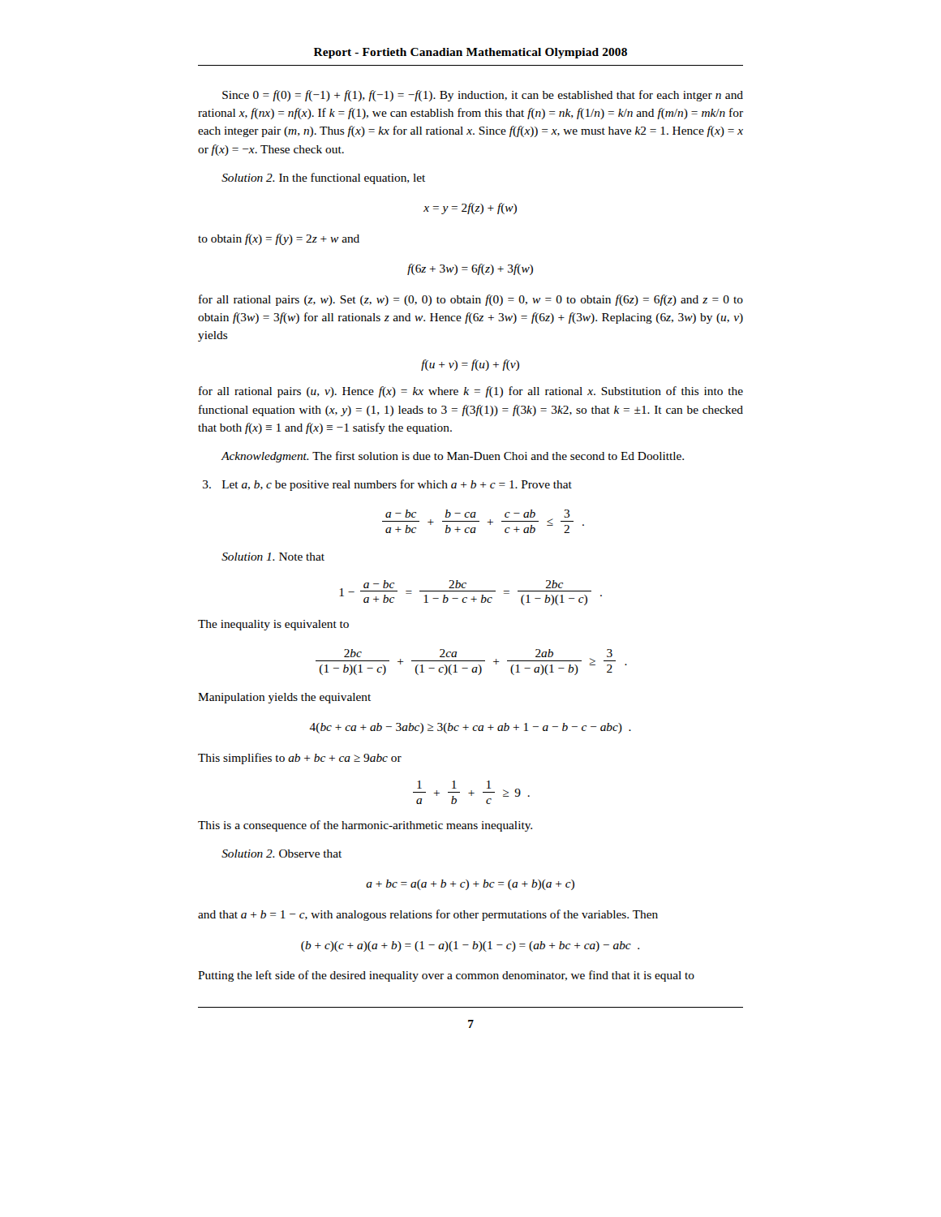Report - Fortieth Canadian Mathematical Olympiad 2008
Since 0 = f(0) = f(−1) + f(1), f(−1) = −f(1). By induction, it can be established that for each intger n and rational x, f(nx) = nf(x). If k = f(1), we can establish from this that f(n) = nk, f(1/n) = k/n and f(m/n) = mk/n for each integer pair (m, n). Thus f(x) = kx for all rational x. Since f(f(x)) = x, we must have k2 = 1. Hence f(x) = x or f(x) = −x. These check out.
Solution 2. In the functional equation, let
x = y = 2f(z) + f(w)
to obtain f(x) = f(y) = 2z + w and
f(6z + 3w) = 6f(z) + 3f(w)
for all rational pairs (z, w). Set (z, w) = (0, 0) to obtain f(0) = 0, w = 0 to obtain f(6z) = 6f(z) and z = 0 to obtain f(3w) = 3f(w) for all rationals z and w. Hence f(6z + 3w) = f(6z) + f(3w). Replacing (6z, 3w) by (u, v) yields
f(u + v) = f(u) + f(v)
for all rational pairs (u, v). Hence f(x) = kx where k = f(1) for all rational x. Substitution of this into the functional equation with (x, y) = (1, 1) leads to 3 = f(3f(1)) = f(3k) = 3k2, so that k = ±1. It can be checked that both f(x) ≡ 1 and f(x) ≡ −1 satisfy the equation.
Acknowledgment. The first solution is due to Man-Duen Choi and the second to Ed Doolittle.
3. Let a, b, c be positive real numbers for which a + b + c = 1. Prove that
a − bc a + bc + b − ca b + ca + c − ab c + ab ≤ 32 .
Solution 1. Note that
1 − a − bc a + bc = 2bc 1 − b − c + bc = 2bc(1 − b)(1 − c) .
The inequality is equivalent to
2bc(1 − b)(1 − c) + 2ca(1 − c)(1 − a) + 2ab(1 − a)(1 − b) ≥ 32 .
Manipulation yields the equivalent
4(bc + ca + ab − 3abc) ≥ 3(bc + ca + ab + 1 − a − b − c − abc) .
This simplifies to ab + bc + ca ≥ 9abc or
1 a + 1 b + 1 c ≥ 9 .
This is a consequence of the harmonic-arithmetic means inequality.
Solution 2. Observe that
a + bc = a(a + b + c) + bc = (a + b)(a + c)
and that a + b = 1 − c, with analogous relations for other permutations of the variables. Then
(b + c)(c + a)(a + b) = (1 − a)(1 − b)(1 − c) = (ab + bc + ca) − abc .
Putting the left side of the desired inequality over a common denominator, we find that it is equal to
7